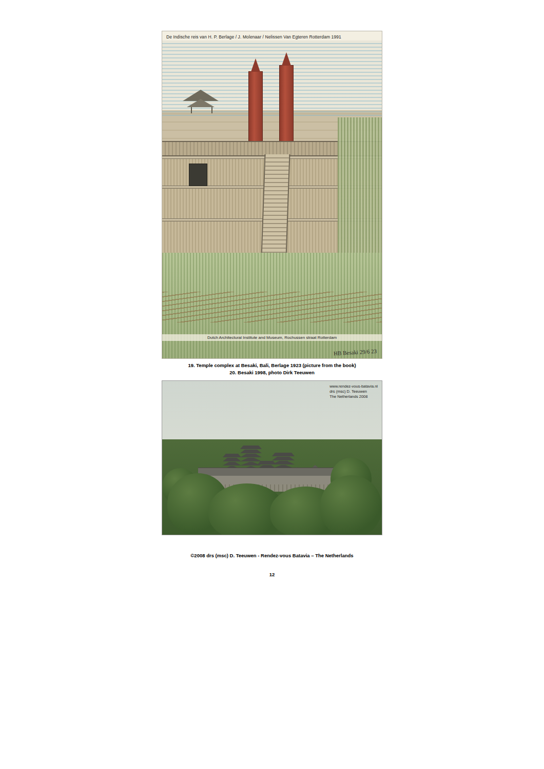De Indische reis van H. P. Berlage / J. Molenaar / Nelissen Van Egteren Rotterdam 1991
Dutch Architectural Institute and Museum, Rochussen straat Rotterdam
HB Besaki 29/6 23
19. Temple complex at Besaki, Bali, Berlage 1923 (picture from the book)
20. Besaki 1998, photo Dirk Teeuwen
www.rendez-vous-batavia.nl
drs (msc) D. Teeuwen
The Netherlands 2008
©2008 drs (msc) D. Teeuwen - Rendez-vous Batavia – The Netherlands
12